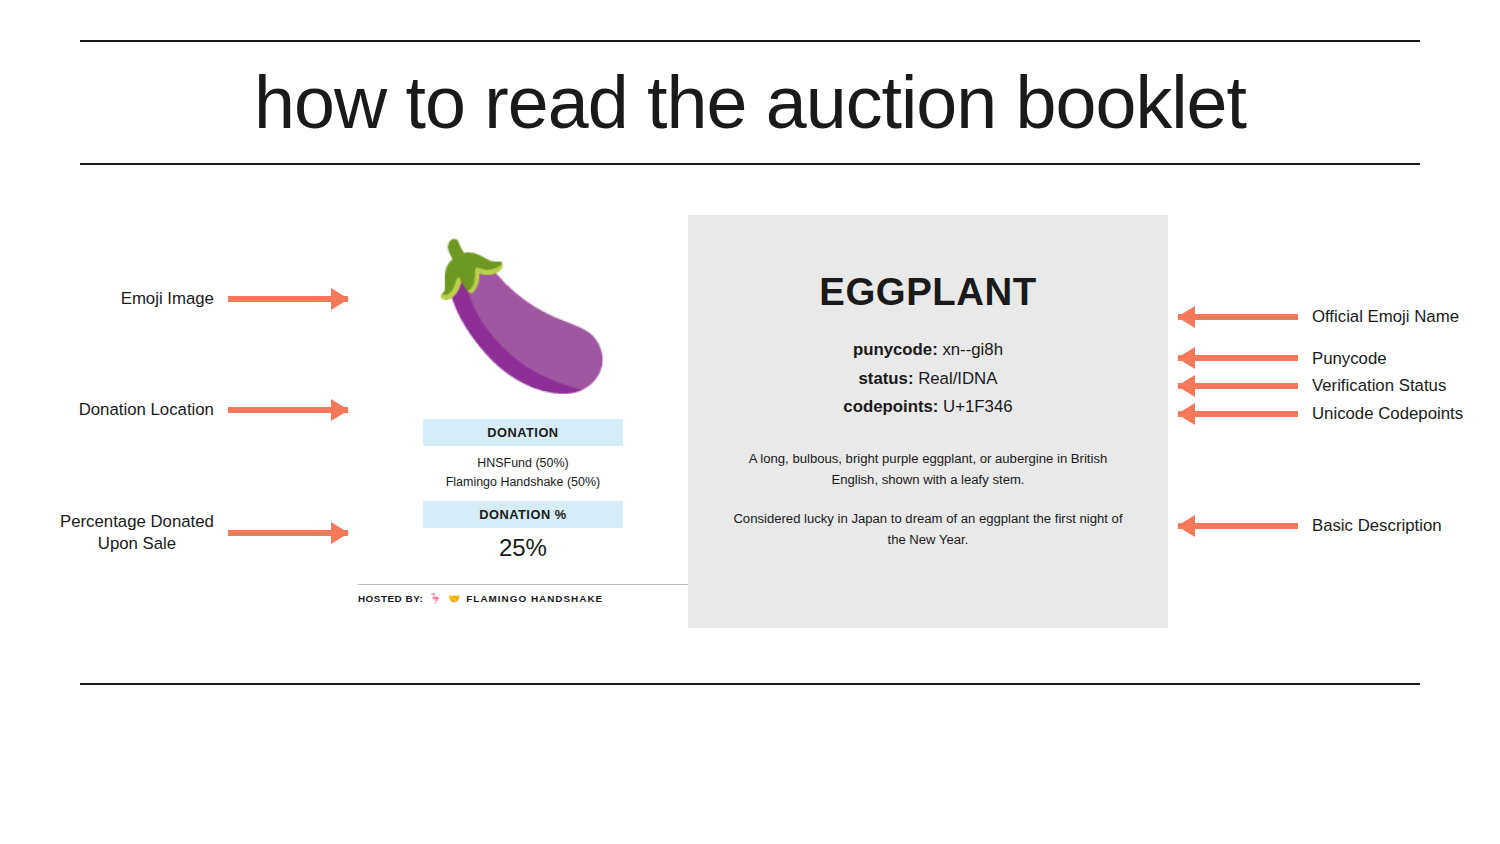how to read the auction booklet
Emoji Image
Donation Location
Percentage Donated
Upon Sale
🍆
DONATION
HNSFund (50%)
Flamingo Handshake (50%)
DONATION %
25%
HOSTED BY: 🦩 🤝 FLAMINGO HANDSHAKE
EGGPLANT
punycode: xn--gi8h
status: Real/IDNA
codepoints: U+1F346
A long, bulbous, bright purple eggplant, or aubergine in British English, shown with a leafy stem.
Considered lucky in Japan to dream of an eggplant the first night of the New Year.
Official Emoji Name
Punycode
Verification Status
Unicode Codepoints
Basic Description